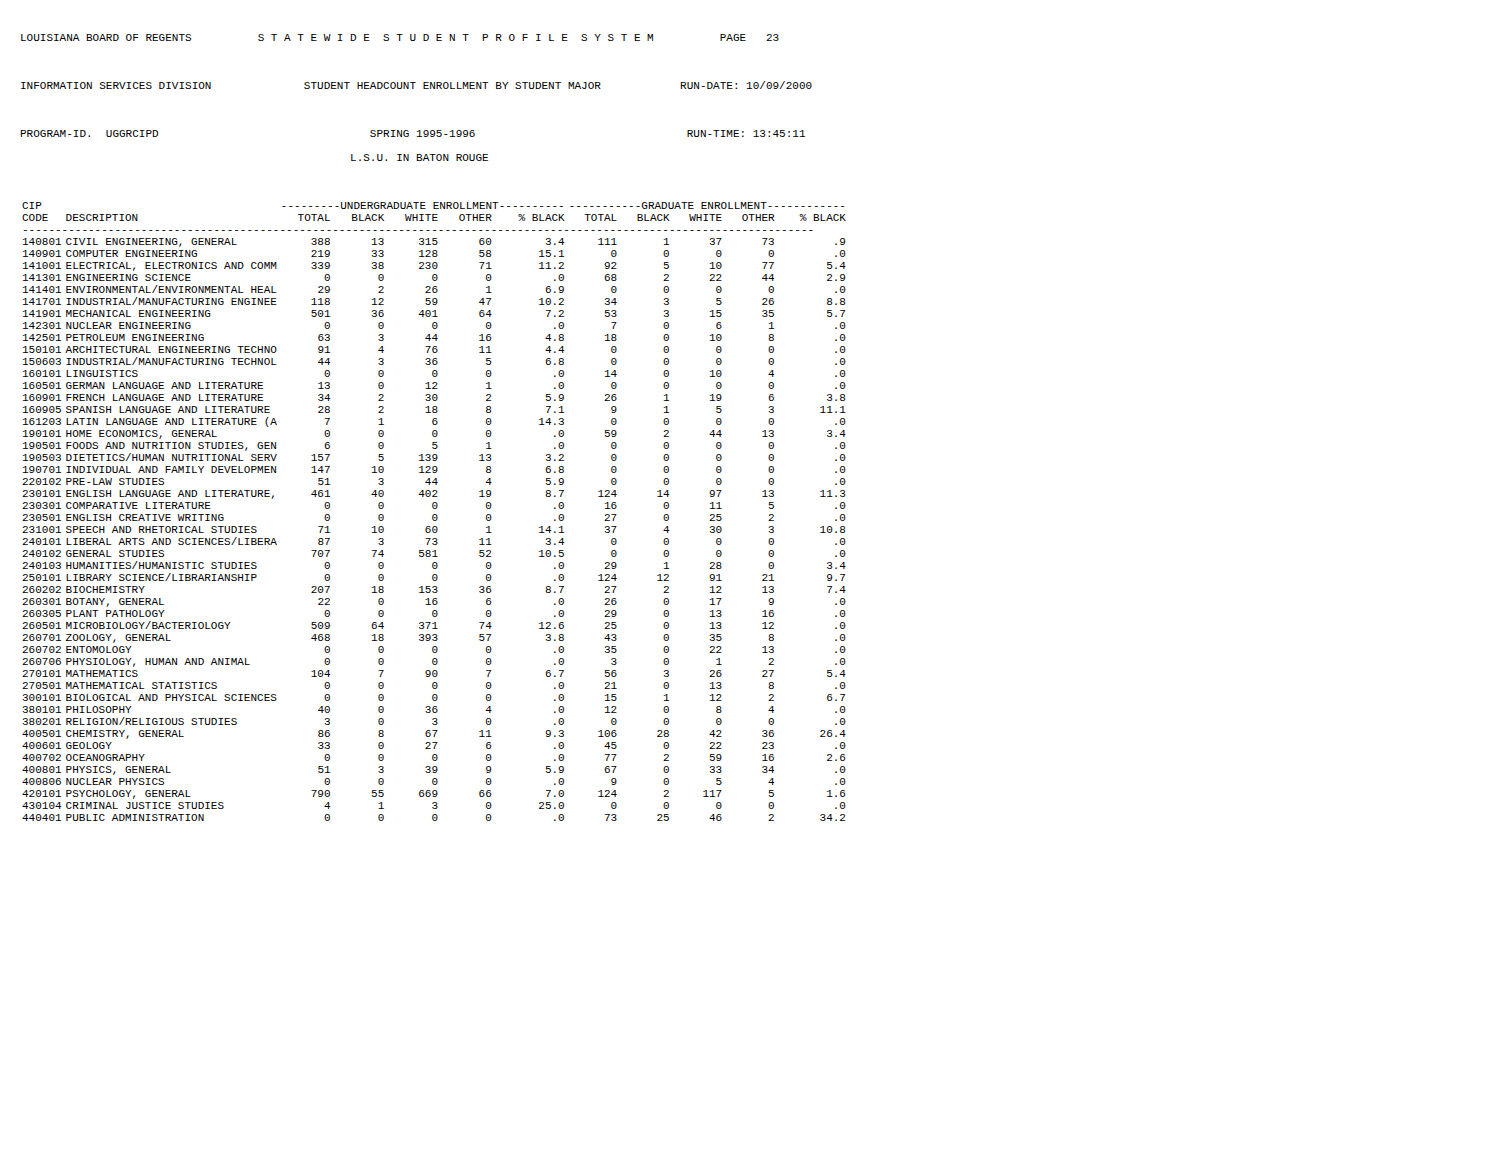LOUISIANA BOARD OF REGENTS S T A T E W I D E S T U D E N T P R O F I L E S Y S T E M PAGE 23
INFORMATION SERVICES DIVISION STUDENT HEADCOUNT ENROLLMENT BY STUDENT MAJOR RUN-DATE: 10/09/2000
PROGRAM-ID. UGGRCIPD SPRING 1995-1996 RUN-TIME: 13:45:11
L.S.U. IN BATON ROUGE
| CIP | | ---------UNDERGRADUATE ENROLLMENT---------- | -----------GRADUATE ENROLLMENT------------ |
| --- | --- | --- | --- |
| CODE | DESCRIPTION | TOTAL | BLACK | WHITE | OTHER | % BLACK | TOTAL | BLACK | WHITE | OTHER | % BLACK |
| ------------------------------------------------------------------------------------------------------------------------ |
| 140801 | CIVIL ENGINEERING, GENERAL | 388 | 13 | 315 | 60 | 3.4 | 111 | 1 | 37 | 73 | .9 |
| 140901 | COMPUTER ENGINEERING | 219 | 33 | 128 | 58 | 15.1 | 0 | 0 | 0 | 0 | .0 |
| 141001 | ELECTRICAL, ELECTRONICS AND COMM | 339 | 38 | 230 | 71 | 11.2 | 92 | 5 | 10 | 77 | 5.4 |
| 141301 | ENGINEERING SCIENCE | 0 | 0 | 0 | 0 | .0 | 68 | 2 | 22 | 44 | 2.9 |
| 141401 | ENVIRONMENTAL/ENVIRONMENTAL HEAL | 29 | 2 | 26 | 1 | 6.9 | 0 | 0 | 0 | 0 | .0 |
| 141701 | INDUSTRIAL/MANUFACTURING ENGINEE | 118 | 12 | 59 | 47 | 10.2 | 34 | 3 | 5 | 26 | 8.8 |
| 141901 | MECHANICAL ENGINEERING | 501 | 36 | 401 | 64 | 7.2 | 53 | 3 | 15 | 35 | 5.7 |
| 142301 | NUCLEAR ENGINEERING | 0 | 0 | 0 | 0 | .0 | 7 | 0 | 6 | 1 | .0 |
| 142501 | PETROLEUM ENGINEERING | 63 | 3 | 44 | 16 | 4.8 | 18 | 0 | 10 | 8 | .0 |
| 150101 | ARCHITECTURAL ENGINEERING TECHNO | 91 | 4 | 76 | 11 | 4.4 | 0 | 0 | 0 | 0 | .0 |
| 150603 | INDUSTRIAL/MANUFACTURING TECHNOL | 44 | 3 | 36 | 5 | 6.8 | 0 | 0 | 0 | 0 | .0 |
| 160101 | LINGUISTICS | 0 | 0 | 0 | 0 | .0 | 14 | 0 | 10 | 4 | .0 |
| 160501 | GERMAN LANGUAGE AND LITERATURE | 13 | 0 | 12 | 1 | .0 | 0 | 0 | 0 | 0 | .0 |
| 160901 | FRENCH LANGUAGE AND LITERATURE | 34 | 2 | 30 | 2 | 5.9 | 26 | 1 | 19 | 6 | 3.8 |
| 160905 | SPANISH LANGUAGE AND LITERATURE | 28 | 2 | 18 | 8 | 7.1 | 9 | 1 | 5 | 3 | 11.1 |
| 161203 | LATIN LANGUAGE AND LITERATURE (A | 7 | 1 | 6 | 0 | 14.3 | 0 | 0 | 0 | 0 | .0 |
| 190101 | HOME ECONOMICS, GENERAL | 0 | 0 | 0 | 0 | .0 | 59 | 2 | 44 | 13 | 3.4 |
| 190501 | FOODS AND NUTRITION STUDIES, GEN | 6 | 0 | 5 | 1 | .0 | 0 | 0 | 0 | 0 | .0 |
| 190503 | DIETETICS/HUMAN NUTRITIONAL SERV | 157 | 5 | 139 | 13 | 3.2 | 0 | 0 | 0 | 0 | .0 |
| 190701 | INDIVIDUAL AND FAMILY DEVELOPMEN | 147 | 10 | 129 | 8 | 6.8 | 0 | 0 | 0 | 0 | .0 |
| 220102 | PRE-LAW STUDIES | 51 | 3 | 44 | 4 | 5.9 | 0 | 0 | 0 | 0 | .0 |
| 230101 | ENGLISH LANGUAGE AND LITERATURE, | 461 | 40 | 402 | 19 | 8.7 | 124 | 14 | 97 | 13 | 11.3 |
| 230301 | COMPARATIVE LITERATURE | 0 | 0 | 0 | 0 | .0 | 16 | 0 | 11 | 5 | .0 |
| 230501 | ENGLISH CREATIVE WRITING | 0 | 0 | 0 | 0 | .0 | 27 | 0 | 25 | 2 | .0 |
| 231001 | SPEECH AND RHETORICAL STUDIES | 71 | 10 | 60 | 1 | 14.1 | 37 | 4 | 30 | 3 | 10.8 |
| 240101 | LIBERAL ARTS AND SCIENCES/LIBERA | 87 | 3 | 73 | 11 | 3.4 | 0 | 0 | 0 | 0 | .0 |
| 240102 | GENERAL STUDIES | 707 | 74 | 581 | 52 | 10.5 | 0 | 0 | 0 | 0 | .0 |
| 240103 | HUMANITIES/HUMANISTIC STUDIES | 0 | 0 | 0 | 0 | .0 | 29 | 1 | 28 | 0 | 3.4 |
| 250101 | LIBRARY SCIENCE/LIBRARIANSHIP | 0 | 0 | 0 | 0 | .0 | 124 | 12 | 91 | 21 | 9.7 |
| 260202 | BIOCHEMISTRY | 207 | 18 | 153 | 36 | 8.7 | 27 | 2 | 12 | 13 | 7.4 |
| 260301 | BOTANY, GENERAL | 22 | 0 | 16 | 6 | .0 | 26 | 0 | 17 | 9 | .0 |
| 260305 | PLANT PATHOLOGY | 0 | 0 | 0 | 0 | .0 | 29 | 0 | 13 | 16 | .0 |
| 260501 | MICROBIOLOGY/BACTERIOLOGY | 509 | 64 | 371 | 74 | 12.6 | 25 | 0 | 13 | 12 | .0 |
| 260701 | ZOOLOGY, GENERAL | 468 | 18 | 393 | 57 | 3.8 | 43 | 0 | 35 | 8 | .0 |
| 260702 | ENTOMOLOGY | 0 | 0 | 0 | 0 | .0 | 35 | 0 | 22 | 13 | .0 |
| 260706 | PHYSIOLOGY, HUMAN AND ANIMAL | 0 | 0 | 0 | 0 | .0 | 3 | 0 | 1 | 2 | .0 |
| 270101 | MATHEMATICS | 104 | 7 | 90 | 7 | 6.7 | 56 | 3 | 26 | 27 | 5.4 |
| 270501 | MATHEMATICAL STATISTICS | 0 | 0 | 0 | 0 | .0 | 21 | 0 | 13 | 8 | .0 |
| 300101 | BIOLOGICAL AND PHYSICAL SCIENCES | 0 | 0 | 0 | 0 | .0 | 15 | 1 | 12 | 2 | 6.7 |
| 380101 | PHILOSOPHY | 40 | 0 | 36 | 4 | .0 | 12 | 0 | 8 | 4 | .0 |
| 380201 | RELIGION/RELIGIOUS STUDIES | 3 | 0 | 3 | 0 | .0 | 0 | 0 | 0 | 0 | .0 |
| 400501 | CHEMISTRY, GENERAL | 86 | 8 | 67 | 11 | 9.3 | 106 | 28 | 42 | 36 | 26.4 |
| 400601 | GEOLOGY | 33 | 0 | 27 | 6 | .0 | 45 | 0 | 22 | 23 | .0 |
| 400702 | OCEANOGRAPHY | 0 | 0 | 0 | 0 | .0 | 77 | 2 | 59 | 16 | 2.6 |
| 400801 | PHYSICS, GENERAL | 51 | 3 | 39 | 9 | 5.9 | 67 | 0 | 33 | 34 | .0 |
| 400806 | NUCLEAR PHYSICS | 0 | 0 | 0 | 0 | .0 | 9 | 0 | 5 | 4 | .0 |
| 420101 | PSYCHOLOGY, GENERAL | 790 | 55 | 669 | 66 | 7.0 | 124 | 2 | 117 | 5 | 1.6 |
| 430104 | CRIMINAL JUSTICE STUDIES | 4 | 1 | 3 | 0 | 25.0 | 0 | 0 | 0 | 0 | .0 |
| 440401 | PUBLIC ADMINISTRATION | 0 | 0 | 0 | 0 | .0 | 73 | 25 | 46 | 2 | 34.2 |